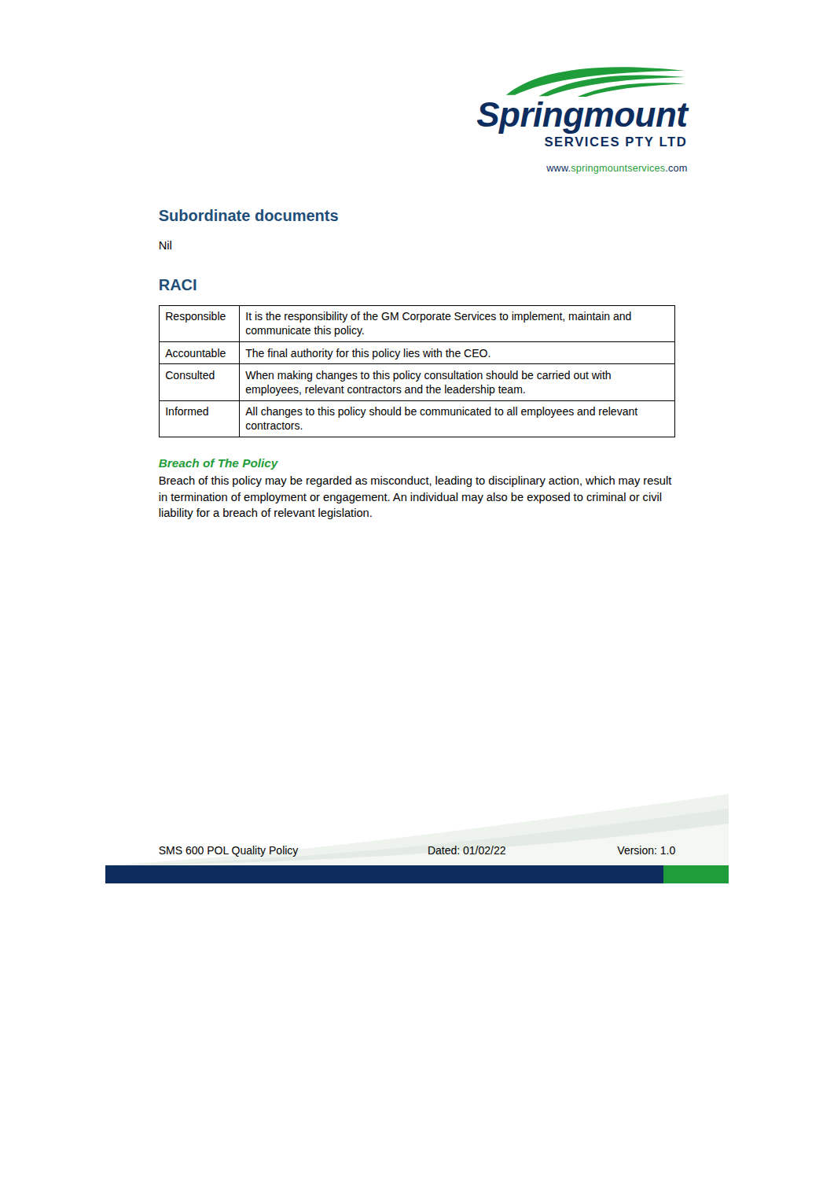Springmount
SERVICES PTY LTD
www. springmountservices.com
Subordinate documents
Nil
RACI
| Responsible | It is the responsibility of the GM Corporate Services to implement, maintain and communicate this policy. |
| Accountable | The final authority for this policy lies with the CEO. |
| Consulted | When making changes to this policy consultation should be carried out with employees, relevant contractors and the leadership team. |
| Informed | All changes to this policy should be communicated to all employees and relevant contractors. |
Breach of The Policy
Breach of this policy may be regarded as misconduct, leading to disciplinary action, which may result in termination of employment or engagement. An individual may also be exposed to criminal or civil liability for a breach of relevant legislation.
SMS 600 POL Quality Policy Dated: 01/02/22 Version: 1.0